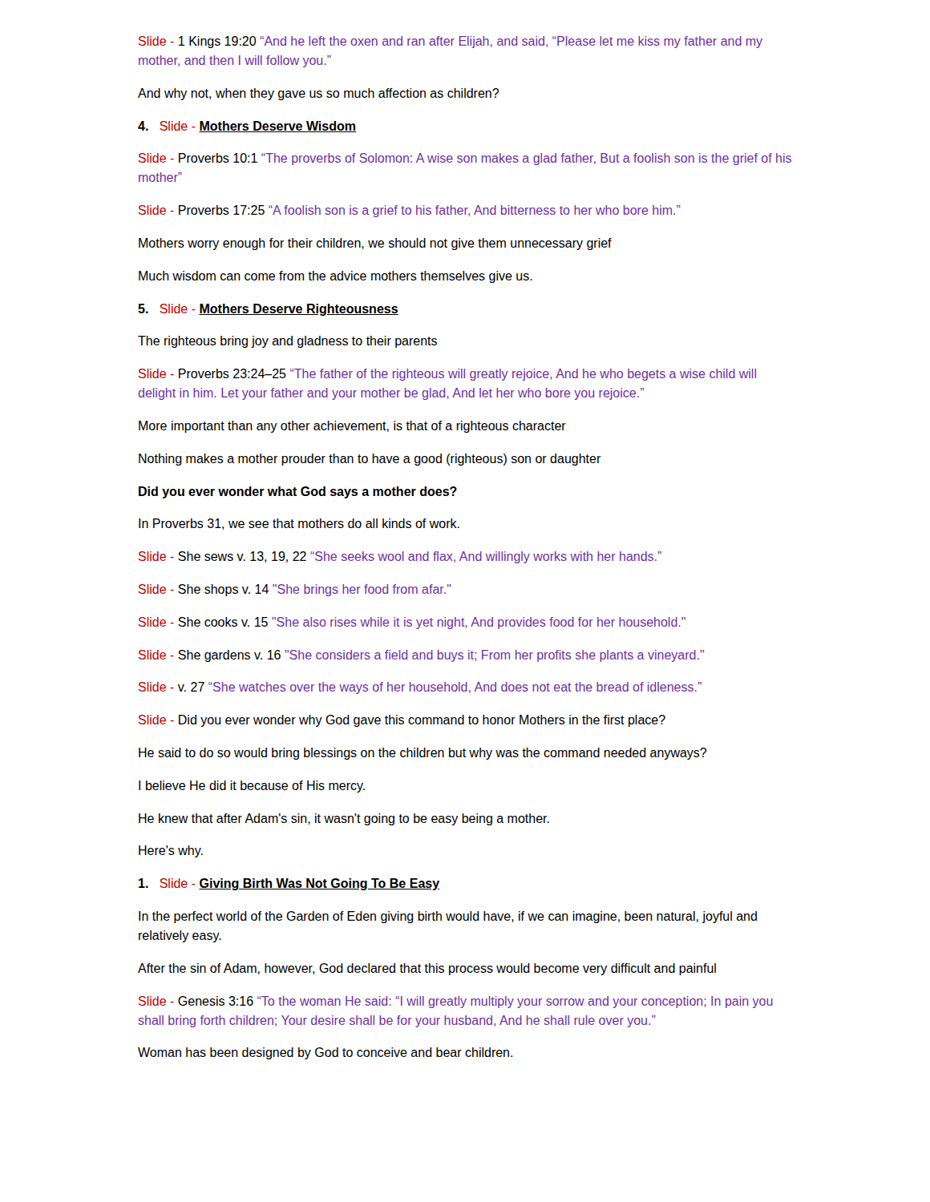Slide - 1 Kings 19:20 “And he left the oxen and ran after Elijah, and said, “Please let me kiss my father and my mother, and then I will follow you.”
And why not, when they gave us so much affection as children?
4. Slide - Mothers Deserve Wisdom
Slide - Proverbs 10:1 “The proverbs of Solomon: A wise son makes a glad father, But a foolish son is the grief of his mother”
Slide - Proverbs 17:25 “A foolish son is a grief to his father, And bitterness to her who bore him.”
Mothers worry enough for their children, we should not give them unnecessary grief
Much wisdom can come from the advice mothers themselves give us.
5. Slide - Mothers Deserve Righteousness
The righteous bring joy and gladness to their parents
Slide - Proverbs 23:24–25 “The father of the righteous will greatly rejoice, And he who begets a wise child will delight in him. Let your father and your mother be glad, And let her who bore you rejoice.”
More important than any other achievement, is that of a righteous character
Nothing makes a mother prouder than to have a good (righteous) son or daughter
Did you ever wonder what God says a mother does?
In Proverbs 31, we see that mothers do all kinds of work.
Slide - She sews v. 13, 19, 22 “She seeks wool and flax, And willingly works with her hands.”
Slide - She shops v. 14 "She brings her food from afar."
Slide - She cooks v. 15 "She also rises while it is yet night, And provides food for her household."
Slide - She gardens v. 16 "She considers a field and buys it; From her profits she plants a vineyard."
Slide - v. 27 “She watches over the ways of her household, And does not eat the bread of idleness.”
Slide - Did you ever wonder why God gave this command to honor Mothers in the first place?
He said to do so would bring blessings on the children but why was the command needed anyways?
I believe He did it because of His mercy.
He knew that after Adam's sin, it wasn't going to be easy being a mother.
Here's why.
1. Slide - Giving Birth Was Not Going To Be Easy
In the perfect world of the Garden of Eden giving birth would have, if we can imagine, been natural, joyful and relatively easy.
After the sin of Adam, however, God declared that this process would become very difficult and painful
Slide - Genesis 3:16 “To the woman He said: “I will greatly multiply your sorrow and your conception; In pain you shall bring forth children; Your desire shall be for your husband, And he shall rule over you.”
Woman has been designed by God to conceive and bear children.